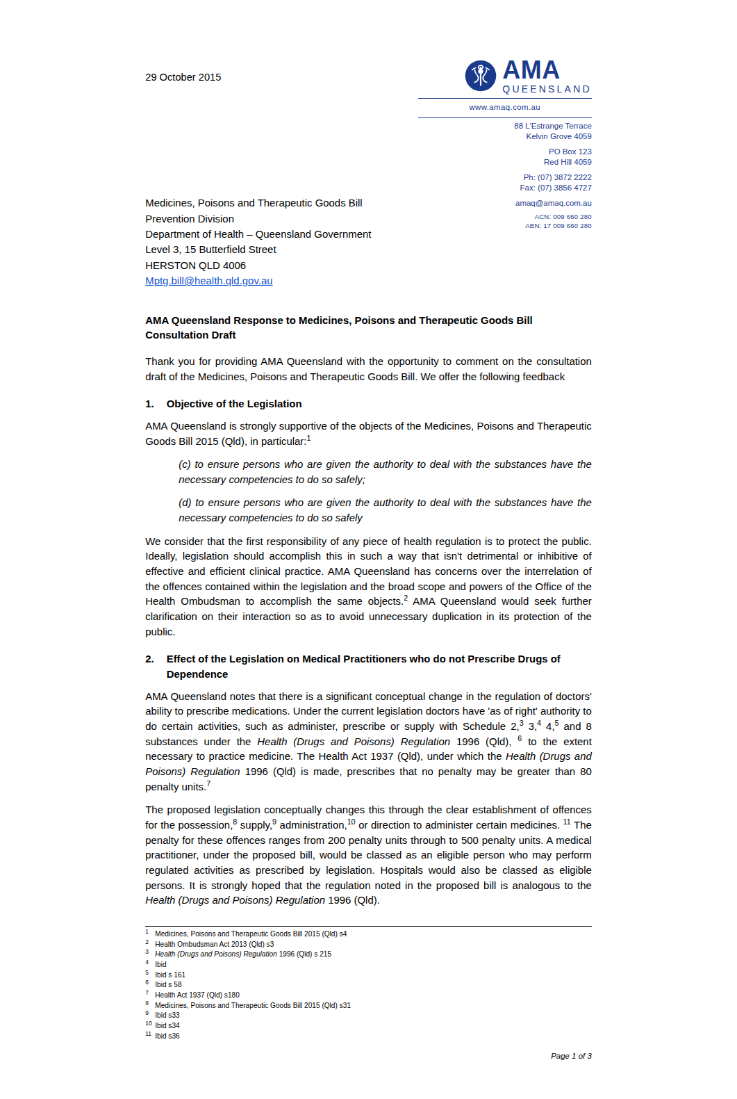29 October 2015
AMA QUEENSLAND
www.amaq.com.au
88 L'Estrange Terrace
Kelvin Grove 4059
PO Box 123
Red Hill 4059
Ph: (07) 3872 2222
Fax: (07) 3856 4727
amaq@amaq.com.au
ACN: 009 660 280
ABN: 17 009 660 280
Medicines, Poisons and Therapeutic Goods Bill
Prevention Division
Department of Health – Queensland Government
Level 3, 15 Butterfield Street
HERSTON QLD 4006
Mptg.bill@health.qld.gov.au
AMA Queensland Response to Medicines, Poisons and Therapeutic Goods Bill Consultation Draft
Thank you for providing AMA Queensland with the opportunity to comment on the consultation draft of the Medicines, Poisons and Therapeutic Goods Bill. We offer the following feedback
1. Objective of the Legislation
AMA Queensland is strongly supportive of the objects of the Medicines, Poisons and Therapeutic Goods Bill 2015 (Qld), in particular:1
(c) to ensure persons who are given the authority to deal with the substances have the necessary competencies to do so safely;
(d) to ensure persons who are given the authority to deal with the substances have the necessary competencies to do so safely
We consider that the first responsibility of any piece of health regulation is to protect the public. Ideally, legislation should accomplish this in such a way that isn't detrimental or inhibitive of effective and efficient clinical practice. AMA Queensland has concerns over the interrelation of the offences contained within the legislation and the broad scope and powers of the Office of the Health Ombudsman to accomplish the same objects.2 AMA Queensland would seek further clarification on their interaction so as to avoid unnecessary duplication in its protection of the public.
2. Effect of the Legislation on Medical Practitioners who do not Prescribe Drugs of Dependence
AMA Queensland notes that there is a significant conceptual change in the regulation of doctors' ability to prescribe medications. Under the current legislation doctors have 'as of right' authority to do certain activities, such as administer, prescribe or supply with Schedule 2,3 3,4 4,5 and 8 substances under the Health (Drugs and Poisons) Regulation 1996 (Qld), 6 to the extent necessary to practice medicine. The Health Act 1937 (Qld), under which the Health (Drugs and Poisons) Regulation 1996 (Qld) is made, prescribes that no penalty may be greater than 80 penalty units.7
The proposed legislation conceptually changes this through the clear establishment of offences for the possession,8 supply,9 administration,10 or direction to administer certain medicines. 11 The penalty for these offences ranges from 200 penalty units through to 500 penalty units. A medical practitioner, under the proposed bill, would be classed as an eligible person who may perform regulated activities as prescribed by legislation. Hospitals would also be classed as eligible persons. It is strongly hoped that the regulation noted in the proposed bill is analogous to the Health (Drugs and Poisons) Regulation 1996 (Qld).
Medicines, Poisons and Therapeutic Goods Bill 2015 (Qld) s4
Health Ombudsman Act 2013 (Qld) s3
Health (Drugs and Poisons) Regulation 1996 (Qld) s 215
Ibid
Ibid s 161
Ibid s 58
Health Act 1937 (Qld) s180
Medicines, Poisons and Therapeutic Goods Bill 2015 (Qld) s31
Ibid s33
Ibid s34
Ibid s36
Page 1 of 3